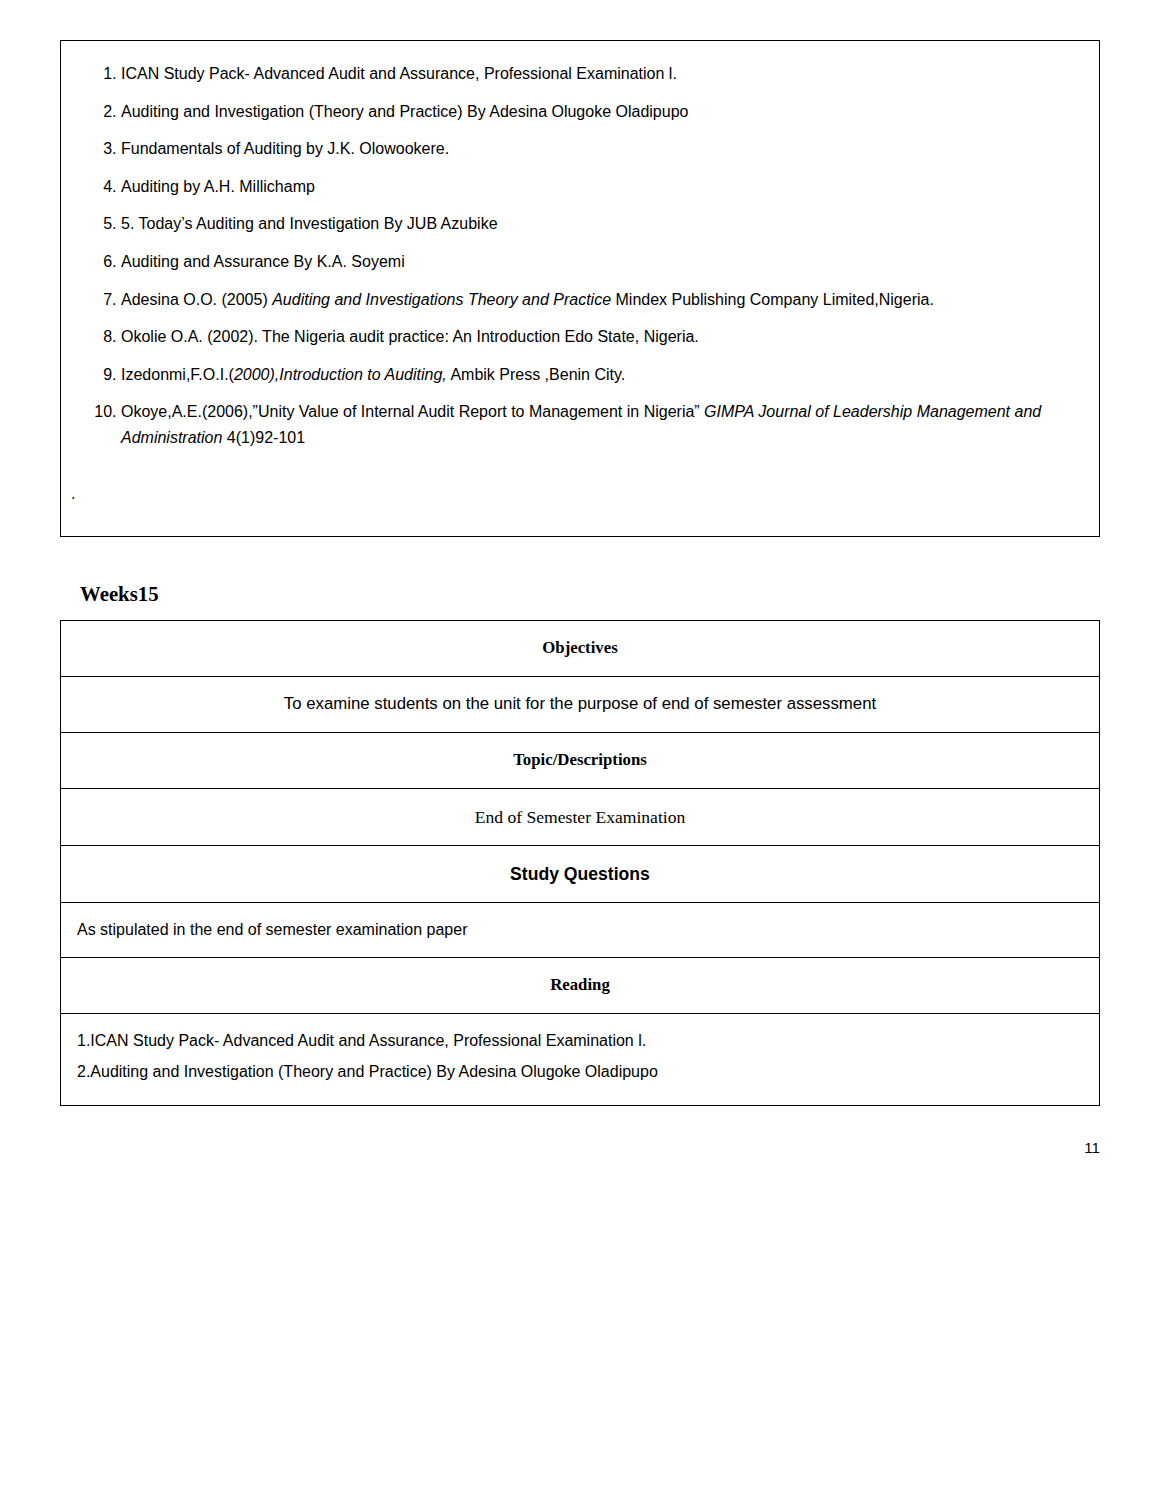ICAN Study Pack- Advanced Audit and Assurance, Professional Examination l.
Auditing and Investigation (Theory and Practice) By Adesina Olugoke Oladipupo
Fundamentals of Auditing by J.K. Olowookere.
Auditing by A.H. Millichamp
5. Today’s Auditing and Investigation By JUB Azubike
Auditing and Assurance By K.A. Soyemi
Adesina O.O. (2005) Auditing and Investigations Theory and Practice Mindex Publishing Company Limited,Nigeria.
Okolie O.A. (2002). The Nigeria audit practice: An Introduction Edo State, Nigeria.
Izedonmi,F.O.I.(2000),Introduction to Auditing, Ambik Press ,Benin City.
Okoye,A.E.(2006),”Unity Value of Internal Audit Report to Management in Nigeria” GIMPA Journal of Leadership Management and Administration 4(1)92-101
.
Weeks15
| Objectives |
| To examine students on the unit for the purpose of end of semester assessment |
| Topic/Descriptions |
| End of Semester Examination |
| Study Questions |
| As stipulated in the end of semester examination paper |
| Reading |
| 1.ICAN Study Pack- Advanced Audit and Assurance, Professional Examination l. 2.Auditing and Investigation (Theory and Practice) By Adesina Olugoke Oladipupo |
11